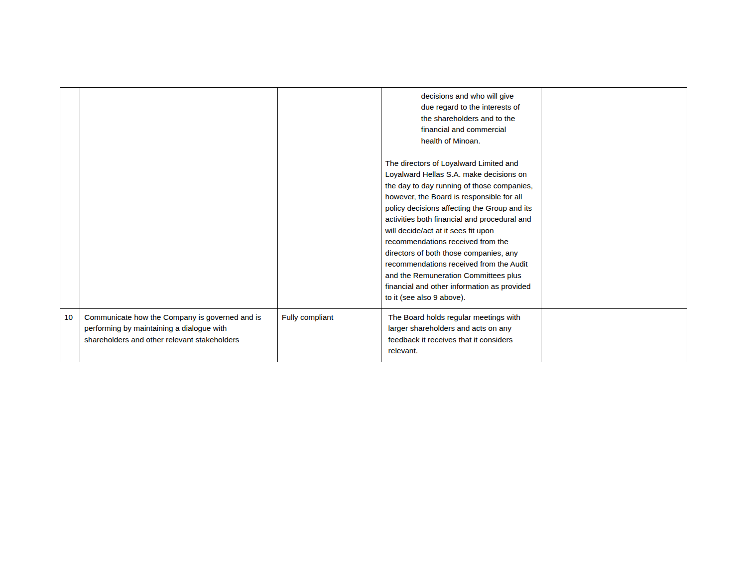| | | | decisions and who will give due regard to the interests of the shareholders and to the financial and commercial health of Minoan. The directors of Loyalward Limited and Loyalward Hellas S.A. make decisions on the day to day running of those companies, however, the Board is responsible for all policy decisions affecting the Group and its activities both financial and procedural and will decide/act at it sees fit upon recommendations received from the directors of both those companies, any recommendations received from the Audit and the Remuneration Committees plus financial and other information as provided to it (see also 9 above). | |
| 10 | Communicate how the Company is governed and is performing by maintaining a dialogue with shareholders and other relevant stakeholders | Fully compliant | The Board holds regular meetings with larger shareholders and acts on any feedback it receives that it considers relevant. | |